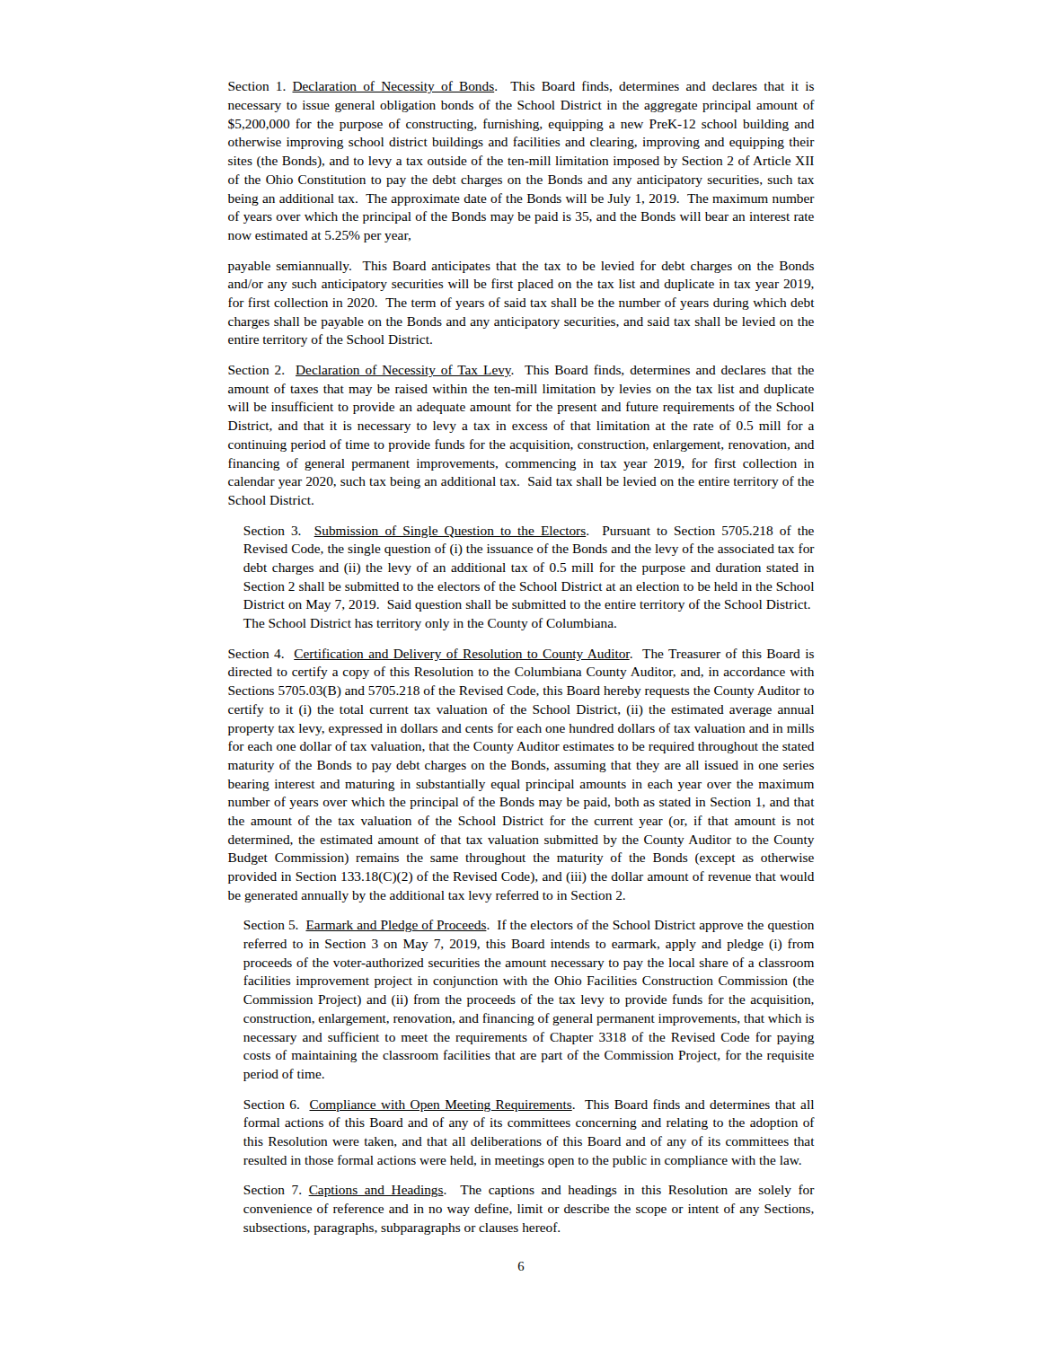Section 1. Declaration of Necessity of Bonds. This Board finds, determines and declares that it is necessary to issue general obligation bonds of the School District in the aggregate principal amount of $5,200,000 for the purpose of constructing, furnishing, equipping a new PreK-12 school building and otherwise improving school district buildings and facilities and clearing, improving and equipping their sites (the Bonds), and to levy a tax outside of the ten-mill limitation imposed by Section 2 of Article XII of the Ohio Constitution to pay the debt charges on the Bonds and any anticipatory securities, such tax being an additional tax. The approximate date of the Bonds will be July 1, 2019. The maximum number of years over which the principal of the Bonds may be paid is 35, and the Bonds will bear an interest rate now estimated at 5.25% per year,
payable semiannually. This Board anticipates that the tax to be levied for debt charges on the Bonds and/or any such anticipatory securities will be first placed on the tax list and duplicate in tax year 2019, for first collection in 2020. The term of years of said tax shall be the number of years during which debt charges shall be payable on the Bonds and any anticipatory securities, and said tax shall be levied on the entire territory of the School District.
Section 2. Declaration of Necessity of Tax Levy. This Board finds, determines and declares that the amount of taxes that may be raised within the ten-mill limitation by levies on the tax list and duplicate will be insufficient to provide an adequate amount for the present and future requirements of the School District, and that it is necessary to levy a tax in excess of that limitation at the rate of 0.5 mill for a continuing period of time to provide funds for the acquisition, construction, enlargement, renovation, and financing of general permanent improvements, commencing in tax year 2019, for first collection in calendar year 2020, such tax being an additional tax. Said tax shall be levied on the entire territory of the School District.
Section 3. Submission of Single Question to the Electors. Pursuant to Section 5705.218 of the Revised Code, the single question of (i) the issuance of the Bonds and the levy of the associated tax for debt charges and (ii) the levy of an additional tax of 0.5 mill for the purpose and duration stated in Section 2 shall be submitted to the electors of the School District at an election to be held in the School District on May 7, 2019. Said question shall be submitted to the entire territory of the School District. The School District has territory only in the County of Columbiana.
Section 4. Certification and Delivery of Resolution to County Auditor. The Treasurer of this Board is directed to certify a copy of this Resolution to the Columbiana County Auditor, and, in accordance with Sections 5705.03(B) and 5705.218 of the Revised Code, this Board hereby requests the County Auditor to certify to it (i) the total current tax valuation of the School District, (ii) the estimated average annual property tax levy, expressed in dollars and cents for each one hundred dollars of tax valuation and in mills for each one dollar of tax valuation, that the County Auditor estimates to be required throughout the stated maturity of the Bonds to pay debt charges on the Bonds, assuming that they are all issued in one series bearing interest and maturing in substantially equal principal amounts in each year over the maximum number of years over which the principal of the Bonds may be paid, both as stated in Section 1, and that the amount of the tax valuation of the School District for the current year (or, if that amount is not determined, the estimated amount of that tax valuation submitted by the County Auditor to the County Budget Commission) remains the same throughout the maturity of the Bonds (except as otherwise provided in Section 133.18(C)(2) of the Revised Code), and (iii) the dollar amount of revenue that would be generated annually by the additional tax levy referred to in Section 2.
Section 5. Earmark and Pledge of Proceeds. If the electors of the School District approve the question referred to in Section 3 on May 7, 2019, this Board intends to earmark, apply and pledge (i) from proceeds of the voter-authorized securities the amount necessary to pay the local share of a classroom facilities improvement project in conjunction with the Ohio Facilities Construction Commission (the Commission Project) and (ii) from the proceeds of the tax levy to provide funds for the acquisition, construction, enlargement, renovation, and financing of general permanent improvements, that which is necessary and sufficient to meet the requirements of Chapter 3318 of the Revised Code for paying costs of maintaining the classroom facilities that are part of the Commission Project, for the requisite period of time.
Section 6. Compliance with Open Meeting Requirements. This Board finds and determines that all formal actions of this Board and of any of its committees concerning and relating to the adoption of this Resolution were taken, and that all deliberations of this Board and of any of its committees that resulted in those formal actions were held, in meetings open to the public in compliance with the law.
Section 7. Captions and Headings. The captions and headings in this Resolution are solely for convenience of reference and in no way define, limit or describe the scope or intent of any Sections, subsections, paragraphs, subparagraphs or clauses hereof.
6